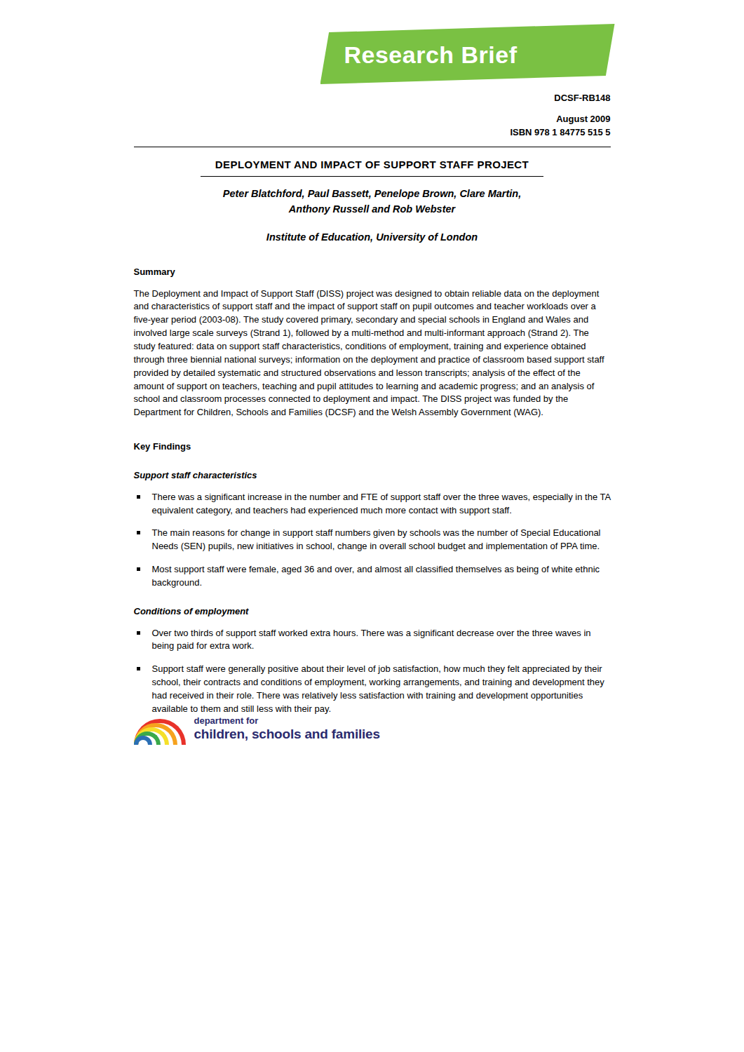Research Brief
DCSF-RB148
August 2009
ISBN 978 1 84775 515 5
DEPLOYMENT AND IMPACT OF SUPPORT STAFF PROJECT
Peter Blatchford, Paul Bassett, Penelope Brown, Clare Martin,
Anthony Russell and Rob Webster
Institute of Education, University of London
Summary
The Deployment and Impact of Support Staff (DISS) project was designed to obtain reliable data on the deployment and characteristics of support staff and the impact of support staff on pupil outcomes and teacher workloads over a five-year period (2003-08). The study covered primary, secondary and special schools in England and Wales and involved large scale surveys (Strand 1), followed by a multi-method and multi-informant approach (Strand 2). The study featured: data on support staff characteristics, conditions of employment, training and experience obtained through three biennial national surveys; information on the deployment and practice of classroom based support staff provided by detailed systematic and structured observations and lesson transcripts; analysis of the effect of the amount of support on teachers, teaching and pupil attitudes to learning and academic progress; and an analysis of school and classroom processes connected to deployment and impact. The DISS project was funded by the Department for Children, Schools and Families (DCSF) and the Welsh Assembly Government (WAG).
Key Findings
Support staff characteristics
There was a significant increase in the number and FTE of support staff over the three waves, especially in the TA equivalent category, and teachers had experienced much more contact with support staff.
The main reasons for change in support staff numbers given by schools was the number of Special Educational Needs (SEN) pupils, new initiatives in school, change in overall school budget and implementation of PPA time.
Most support staff were female, aged 36 and over, and almost all classified themselves as being of white ethnic background.
Conditions of employment
Over two thirds of support staff worked extra hours. There was a significant decrease over the three waves in being paid for extra work.
Support staff were generally positive about their level of job satisfaction, how much they felt appreciated by their school, their contracts and conditions of employment, working arrangements, and training and development they had received in their role. There was relatively less satisfaction with training and development opportunities available to them and still less with their pay.
department for
children, schools and families